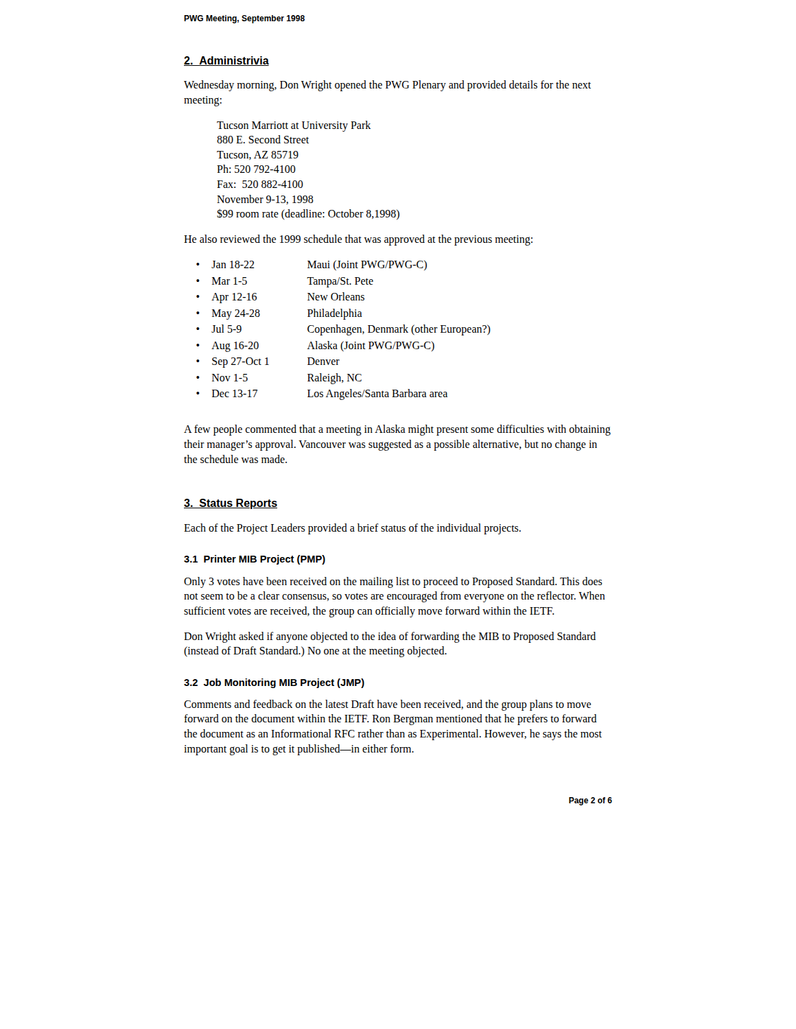PWG Meeting, September 1998
2. Administrivia
Wednesday morning, Don Wright opened the PWG Plenary and provided details for the next meeting:
Tucson Marriott at University Park
880 E. Second Street
Tucson, AZ 85719
Ph: 520 792-4100
Fax: 520 882-4100
November 9-13, 1998
$99 room rate (deadline: October 8,1998)
He also reviewed the 1999 schedule that was approved at the previous meeting:
•Jan 18-22 Maui (Joint PWG/PWG-C)
•Mar 1-5 Tampa/St. Pete
•Apr 12-16 New Orleans
•May 24-28 Philadelphia
•Jul 5-9 Copenhagen, Denmark (other European?)
•Aug 16-20 Alaska (Joint PWG/PWG-C)
•Sep 27-Oct 1 Denver
•Nov 1-5 Raleigh, NC
•Dec 13-17 Los Angeles/Santa Barbara area
A few people commented that a meeting in Alaska might present some difficulties with obtaining their manager’s approval. Vancouver was suggested as a possible alternative, but no change in the schedule was made.
3. Status Reports
Each of the Project Leaders provided a brief status of the individual projects.
3.1 Printer MIB Project (PMP)
Only 3 votes have been received on the mailing list to proceed to Proposed Standard. This does not seem to be a clear consensus, so votes are encouraged from everyone on the reflector. When sufficient votes are received, the group can officially move forward within the IETF.
Don Wright asked if anyone objected to the idea of forwarding the MIB to Proposed Standard (instead of Draft Standard.) No one at the meeting objected.
3.2 Job Monitoring MIB Project (JMP)
Comments and feedback on the latest Draft have been received, and the group plans to move forward on the document within the IETF. Ron Bergman mentioned that he prefers to forward the document as an Informational RFC rather than as Experimental. However, he says the most important goal is to get it published—in either form.
Page 2 of 6